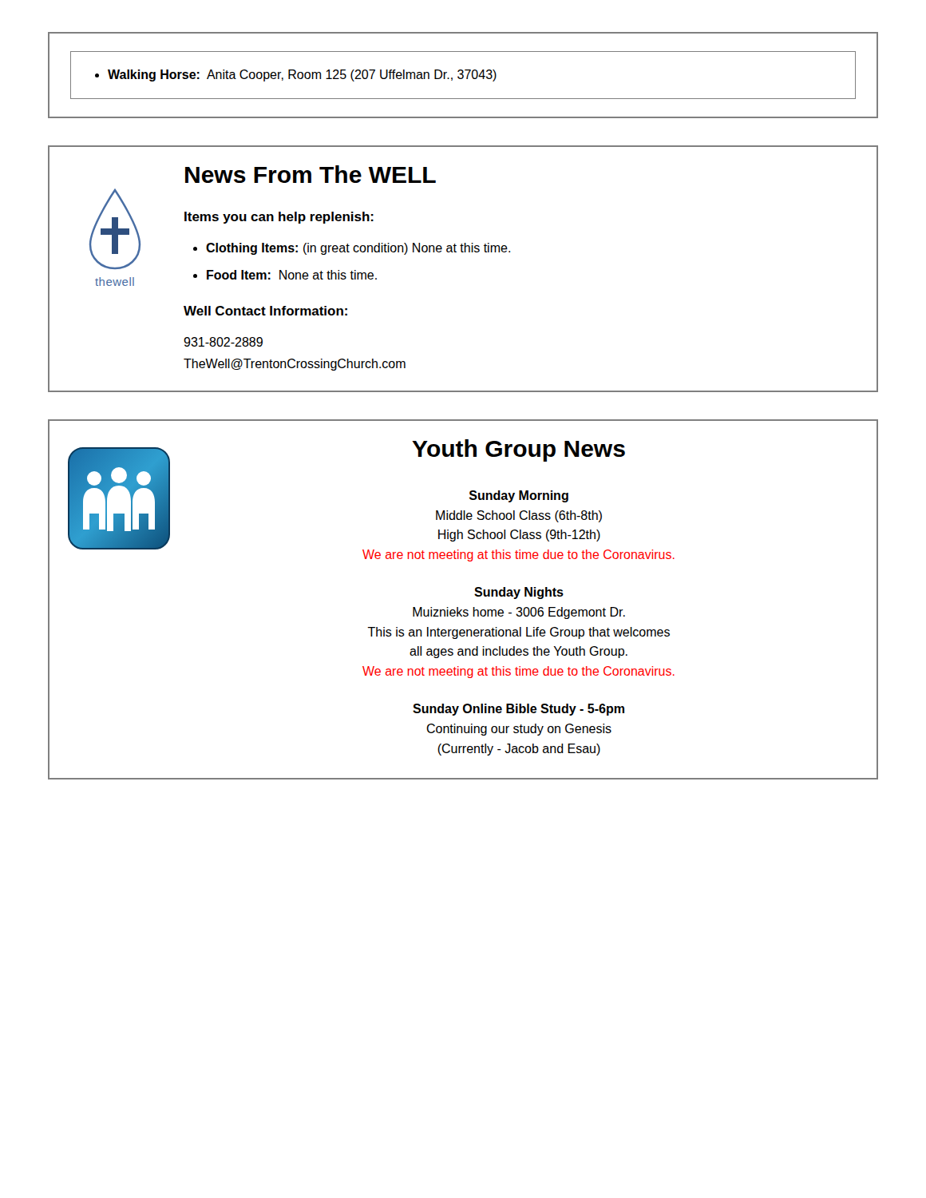Walking Horse: Anita Cooper, Room 125 (207 Uffelman Dr., 37043)
thewell
News From The WELL
Items you can help replenish:
Clothing Items: (in great condition) None at this time.
Food Item: None at this time.
Well Contact Information:
931-802-2889
TheWell@TrentonCrossingChurch.com
Youth Group News
Sunday Morning
Middle School Class (6th-8th)
High School Class (9th-12th)
We are not meeting at this time due to the Coronavirus.
Sunday Nights
Muiznieks home - 3006 Edgemont Dr.
This is an Intergenerational Life Group that welcomes
all ages and includes the Youth Group.
We are not meeting at this time due to the Coronavirus.
Sunday Online Bible Study - 5-6pm
Continuing our study on Genesis
(Currently - Jacob and Esau)